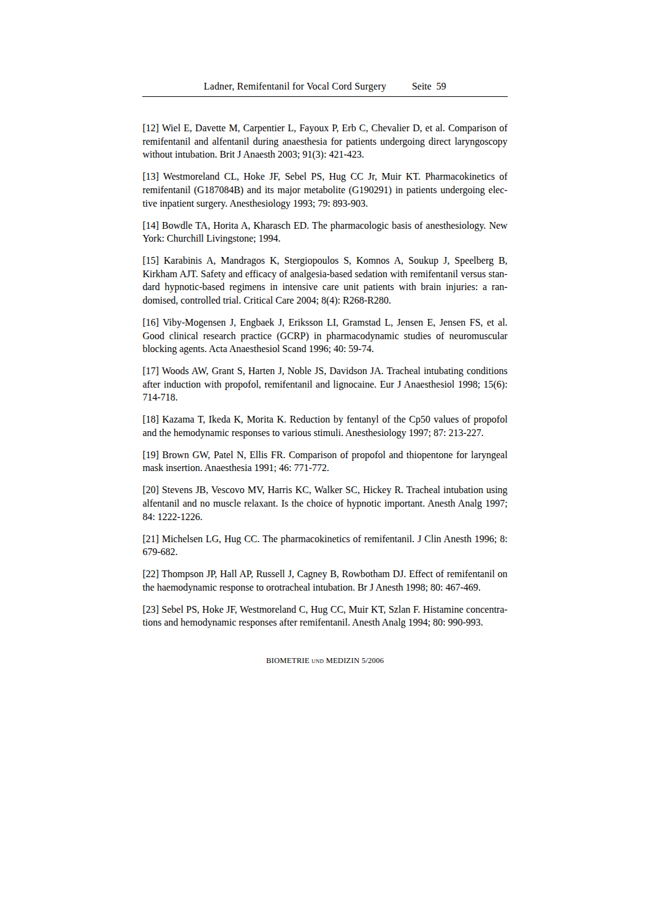Ladner, Remifentanil for Vocal Cord Surgery Seite 59
[12] Wiel E, Davette M, Carpentier L, Fayoux P, Erb C, Chevalier D, et al. Comparison of remifentanil and alfentanil during anaesthesia for patients undergoing direct laryngoscopy without intubation. Brit J Anaesth 2003; 91(3): 421-423.
[13] Westmoreland CL, Hoke JF, Sebel PS, Hug CC Jr, Muir KT. Pharmacokinetics of remifentanil (G187084B) and its major metabolite (G190291) in patients undergoing elective inpatient surgery. Anesthesiology 1993; 79: 893-903.
[14] Bowdle TA, Horita A, Kharasch ED. The pharmacologic basis of anesthesiology. New York: Churchill Livingstone; 1994.
[15] Karabinis A, Mandragos K, Stergiopoulos S, Komnos A, Soukup J, Speelberg B, Kirkham AJT. Safety and efficacy of analgesia-based sedation with remifentanil versus standard hypnotic-based regimens in intensive care unit patients with brain injuries: a randomised, controlled trial. Critical Care 2004; 8(4): R268-R280.
[16] Viby-Mogensen J, Engbaek J, Eriksson LI, Gramstad L, Jensen E, Jensen FS, et al. Good clinical research practice (GCRP) in pharmacodynamic studies of neuromuscular blocking agents. Acta Anaesthesiol Scand 1996; 40: 59-74.
[17] Woods AW, Grant S, Harten J, Noble JS, Davidson JA. Tracheal intubating conditions after induction with propofol, remifentanil and lignocaine. Eur J Anaesthesiol 1998; 15(6): 714-718.
[18] Kazama T, Ikeda K, Morita K. Reduction by fentanyl of the Cp50 values of propofol and the hemodynamic responses to various stimuli. Anesthesiology 1997; 87: 213-227.
[19] Brown GW, Patel N, Ellis FR. Comparison of propofol and thiopentone for laryngeal mask insertion. Anaesthesia 1991; 46: 771-772.
[20] Stevens JB, Vescovo MV, Harris KC, Walker SC, Hickey R. Tracheal intubation using alfentanil and no muscle relaxant. Is the choice of hypnotic important. Anesth Analg 1997; 84: 1222-1226.
[21] Michelsen LG, Hug CC. The pharmacokinetics of remifentanil. J Clin Anesth 1996; 8: 679-682.
[22] Thompson JP, Hall AP, Russell J, Cagney B, Rowbotham DJ. Effect of remifentanil on the haemodynamic response to orotracheal intubation. Br J Anesth 1998; 80: 467-469.
[23] Sebel PS, Hoke JF, Westmoreland C, Hug CC, Muir KT, Szlan F. Histamine concentrations and hemodynamic responses after remifentanil. Anesth Analg 1994; 80: 990-993.
BIOMETRIE und MEDIZIN 5/2006